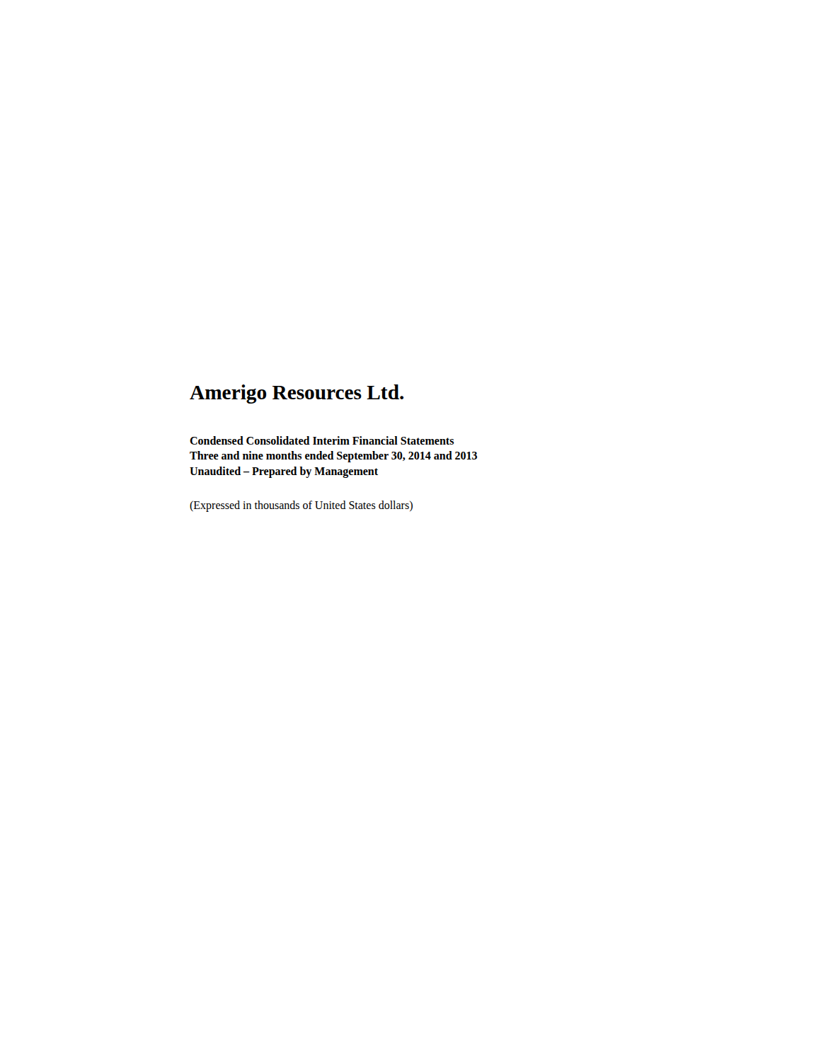Amerigo Resources Ltd.
Condensed Consolidated Interim Financial Statements
Three and nine months ended September 30, 2014 and 2013
Unaudited – Prepared by Management
(Expressed in thousands of United States dollars)